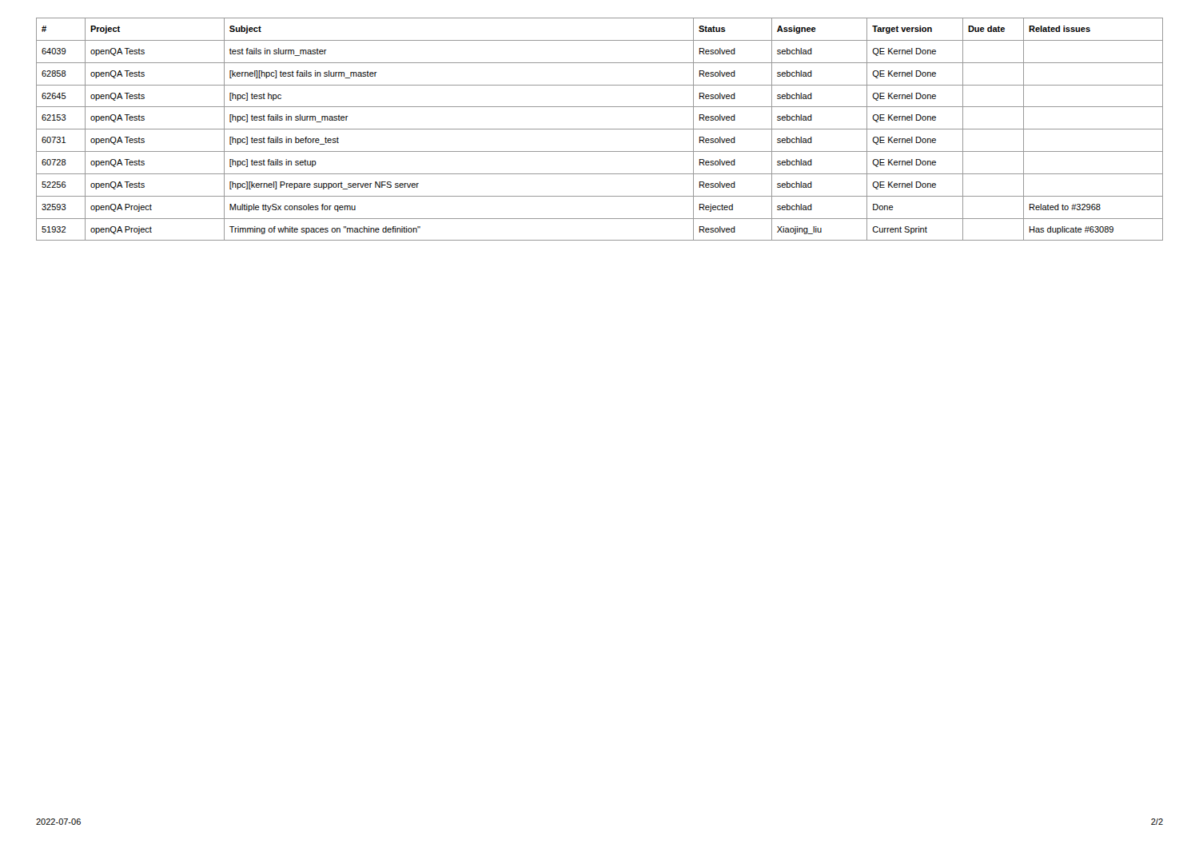| # | Project | Subject | Status | Assignee | Target version | Due date | Related issues |
| --- | --- | --- | --- | --- | --- | --- | --- |
| 64039 | openQA Tests | test fails in slurm_master | Resolved | sebchlad | QE Kernel Done | | |
| 62858 | openQA Tests | [kernel][hpc] test fails in slurm_master | Resolved | sebchlad | QE Kernel Done | | |
| 62645 | openQA Tests | [hpc] test hpc | Resolved | sebchlad | QE Kernel Done | | |
| 62153 | openQA Tests | [hpc] test fails in slurm_master | Resolved | sebchlad | QE Kernel Done | | |
| 60731 | openQA Tests | [hpc] test fails in before_test | Resolved | sebchlad | QE Kernel Done | | |
| 60728 | openQA Tests | [hpc] test fails in setup | Resolved | sebchlad | QE Kernel Done | | |
| 52256 | openQA Tests | [hpc][kernel] Prepare support_server NFS server | Resolved | sebchlad | QE Kernel Done | | |
| 32593 | openQA Project | Multiple ttySx consoles for qemu | Rejected | sebchlad | Done | | Related to #32968 |
| 51932 | openQA Project | Trimming of white spaces on "machine definition" | Resolved | Xiaojing_liu | Current Sprint | | Has duplicate #63089 |
2022-07-06 2/2